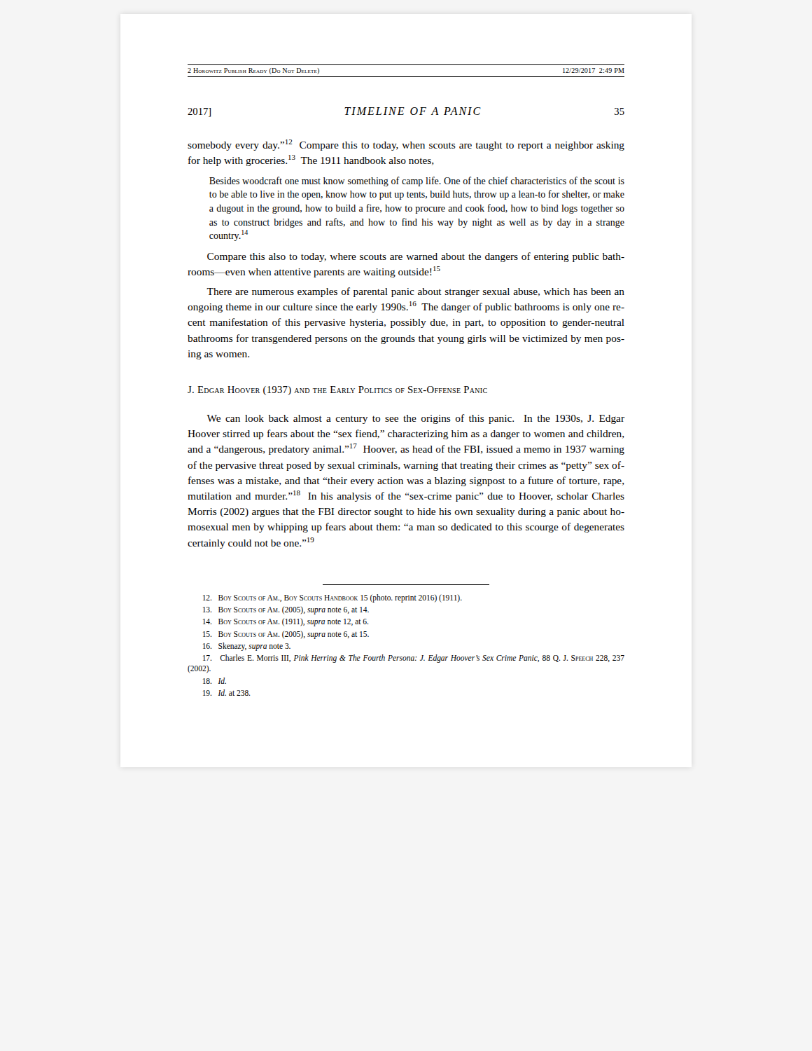2 Horowitz Publish Ready (Do Not Delete) 12/29/2017 2:49 PM
2017] TIMELINE OF A PANIC 35
somebody every day.”12 Compare this to today, when scouts are taught to report a neighbor asking for help with groceries.13 The 1911 handbook also notes,
Besides woodcraft one must know something of camp life. One of the chief characteristics of the scout is to be able to live in the open, know how to put up tents, build huts, throw up a lean-to for shelter, or make a dugout in the ground, how to build a fire, how to procure and cook food, how to bind logs together so as to construct bridges and rafts, and how to find his way by night as well as by day in a strange country.14
Compare this also to today, where scouts are warned about the dangers of entering public bathrooms—even when attentive parents are waiting outside!15
There are numerous examples of parental panic about stranger sexual abuse, which has been an ongoing theme in our culture since the early 1990s.16 The danger of public bathrooms is only one recent manifestation of this pervasive hysteria, possibly due, in part, to opposition to gender-neutral bathrooms for transgendered persons on the grounds that young girls will be victimized by men posing as women.
J. Edgar Hoover (1937) and the Early Politics of Sex-Offense Panic
We can look back almost a century to see the origins of this panic. In the 1930s, J. Edgar Hoover stirred up fears about the “sex fiend,” characterizing him as a danger to women and children, and a “dangerous, predatory animal.”17 Hoover, as head of the FBI, issued a memo in 1937 warning of the pervasive threat posed by sexual criminals, warning that treating their crimes as “petty” sex offenses was a mistake, and that “their every action was a blazing signpost to a future of torture, rape, mutilation and murder.”18 In his analysis of the “sex-crime panic” due to Hoover, scholar Charles Morris (2002) argues that the FBI director sought to hide his own sexuality during a panic about homosexual men by whipping up fears about them: “a man so dedicated to this scourge of degenerates certainly could not be one.”19
12. Boy Scouts of Am., Boy Scouts Handbook 15 (photo. reprint 2016) (1911).
13. Boy Scouts of Am. (2005), supra note 6, at 14.
14. Boy Scouts of Am. (1911), supra note 12, at 6.
15. Boy Scouts of Am. (2005), supra note 6, at 15.
16. Skenazy, supra note 3.
17. Charles E. Morris III, Pink Herring & The Fourth Persona: J. Edgar Hoover’s Sex Crime Panic, 88 Q. J. Speech 228, 237 (2002).
18. Id.
19. Id. at 238.